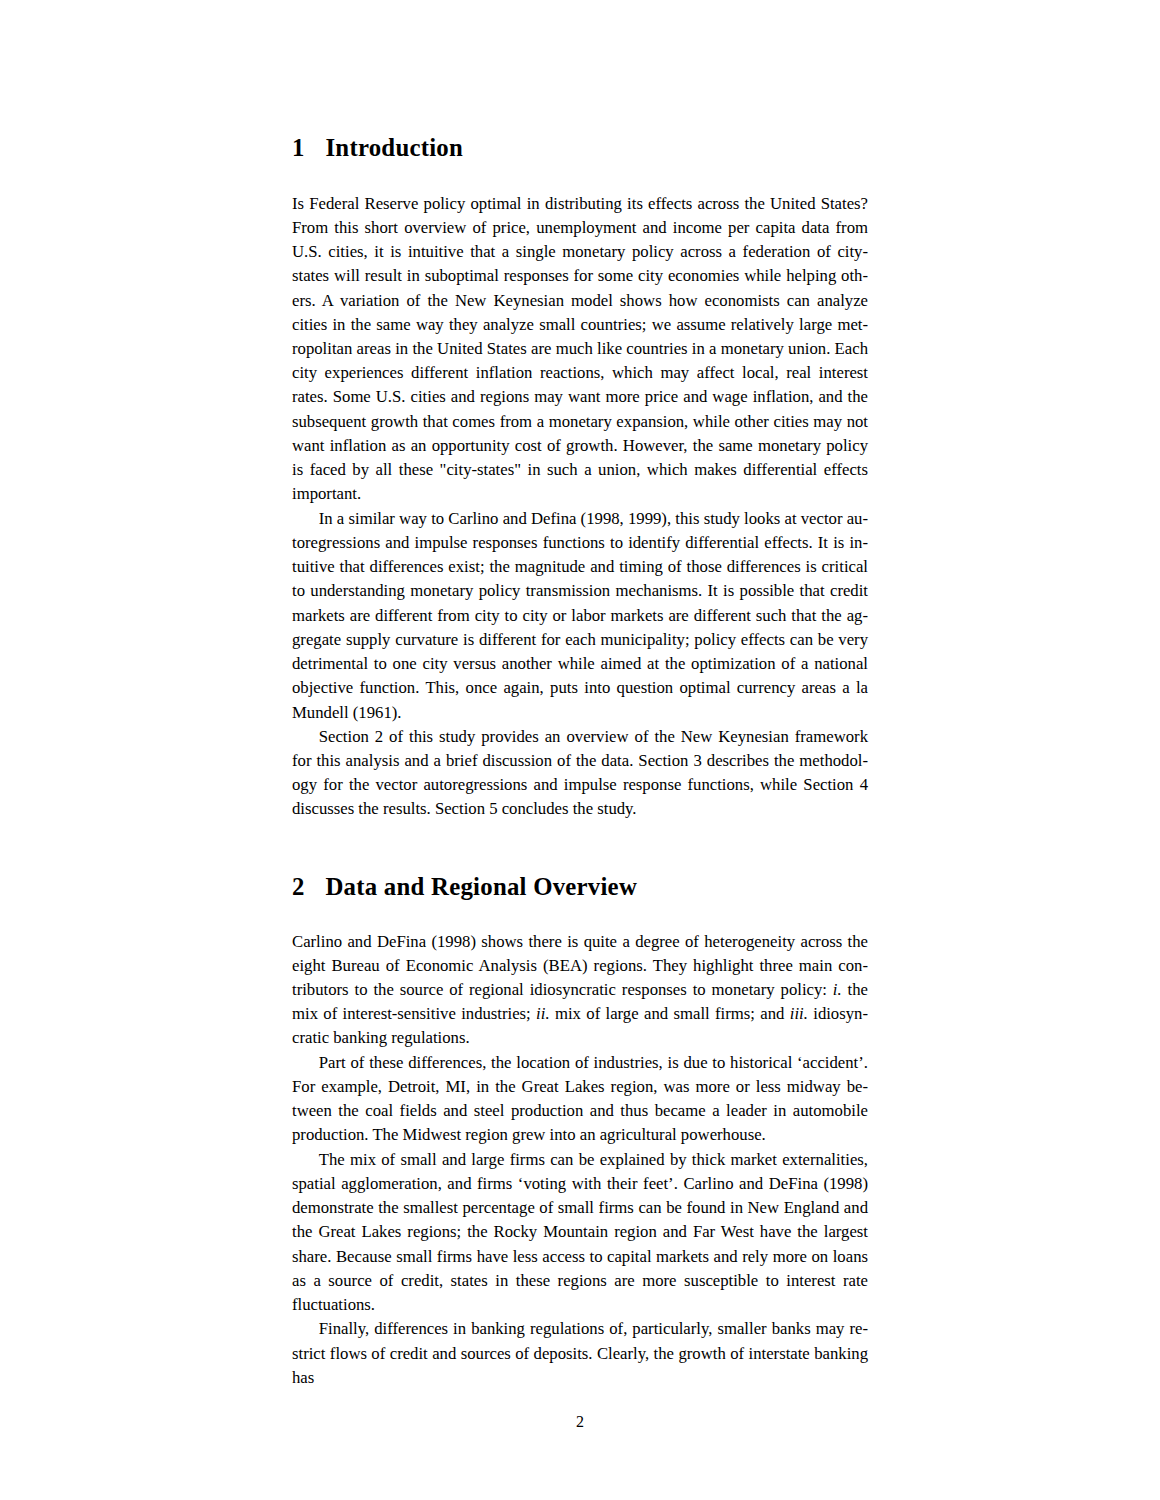1 Introduction
Is Federal Reserve policy optimal in distributing its effects across the United States? From this short overview of price, unemployment and income per capita data from U.S. cities, it is intuitive that a single monetary policy across a federation of city-states will result in suboptimal responses for some city economies while helping others. A variation of the New Keynesian model shows how economists can analyze cities in the same way they analyze small countries; we assume relatively large metropolitan areas in the United States are much like countries in a monetary union. Each city experiences different inflation reactions, which may affect local, real interest rates. Some U.S. cities and regions may want more price and wage inflation, and the subsequent growth that comes from a monetary expansion, while other cities may not want inflation as an opportunity cost of growth. However, the same monetary policy is faced by all these "city-states" in such a union, which makes differential effects important.
In a similar way to Carlino and Defina (1998, 1999), this study looks at vector autoregressions and impulse responses functions to identify differential effects. It is intuitive that differences exist; the magnitude and timing of those differences is critical to understanding monetary policy transmission mechanisms. It is possible that credit markets are different from city to city or labor markets are different such that the aggregate supply curvature is different for each municipality; policy effects can be very detrimental to one city versus another while aimed at the optimization of a national objective function. This, once again, puts into question optimal currency areas a la Mundell (1961).
Section 2 of this study provides an overview of the New Keynesian framework for this analysis and a brief discussion of the data. Section 3 describes the methodology for the vector autoregressions and impulse response functions, while Section 4 discusses the results. Section 5 concludes the study.
2 Data and Regional Overview
Carlino and DeFina (1998) shows there is quite a degree of heterogeneity across the eight Bureau of Economic Analysis (BEA) regions. They highlight three main contributors to the source of regional idiosyncratic responses to monetary policy: i. the mix of interest-sensitive industries; ii. mix of large and small firms; and iii. idiosyncratic banking regulations.
Part of these differences, the location of industries, is due to historical ‘accident’. For example, Detroit, MI, in the Great Lakes region, was more or less midway between the coal fields and steel production and thus became a leader in automobile production. The Midwest region grew into an agricultural powerhouse.
The mix of small and large firms can be explained by thick market externalities, spatial agglomeration, and firms ‘voting with their feet’. Carlino and DeFina (1998) demonstrate the smallest percentage of small firms can be found in New England and the Great Lakes regions; the Rocky Mountain region and Far West have the largest share. Because small firms have less access to capital markets and rely more on loans as a source of credit, states in these regions are more susceptible to interest rate fluctuations.
Finally, differences in banking regulations of, particularly, smaller banks may restrict flows of credit and sources of deposits. Clearly, the growth of interstate banking has
2